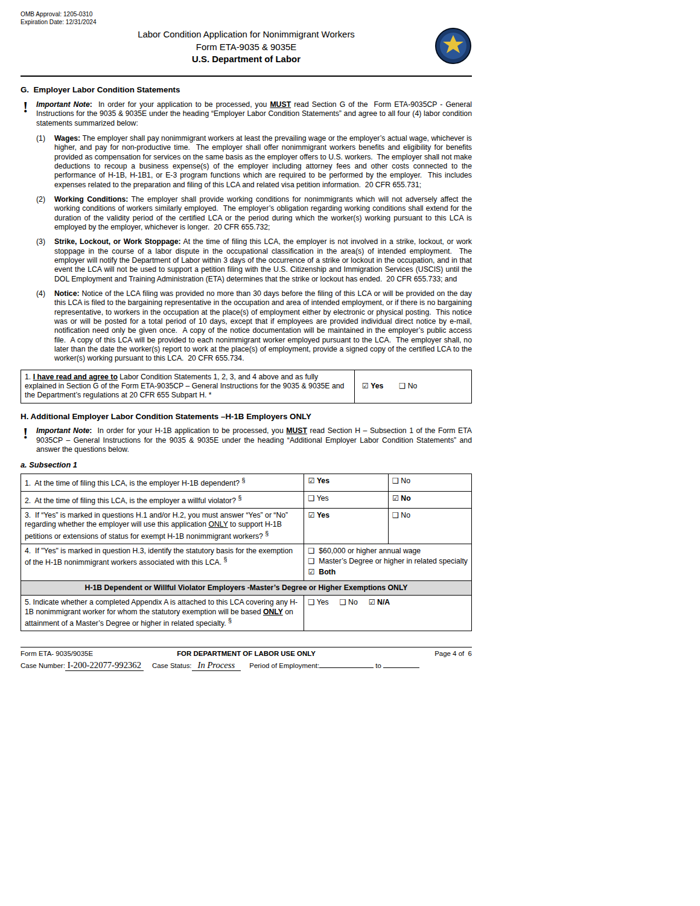OMB Approval: 1205-0310
Expiration Date: 12/31/2024
Labor Condition Application for Nonimmigrant Workers
Form ETA-9035 & 9035E
U.S. Department of Labor
G. Employer Labor Condition Statements
! Important Note: In order for your application to be processed, you MUST read Section G of the Form ETA-9035CP - General Instructions for the 9035 & 9035E under the heading “Employer Labor Condition Statements” and agree to all four (4) labor condition statements summarized below:
(1) Wages: The employer shall pay nonimmigrant workers at least the prevailing wage or the employer’s actual wage, whichever is higher, and pay for non-productive time. The employer shall offer nonimmigrant workers benefits and eligibility for benefits provided as compensation for services on the same basis as the employer offers to U.S. workers. The employer shall not make deductions to recoup a business expense(s) of the employer including attorney fees and other costs connected to the performance of H-1B, H-1B1, or E-3 program functions which are required to be performed by the employer. This includes expenses related to the preparation and filing of this LCA and related visa petition information. 20 CFR 655.731;
(2) Working Conditions: The employer shall provide working conditions for nonimmigrants which will not adversely affect the working conditions of workers similarly employed. The employer’s obligation regarding working conditions shall extend for the duration of the validity period of the certified LCA or the period during which the worker(s) working pursuant to this LCA is employed by the employer, whichever is longer. 20 CFR 655.732;
(3) Strike, Lockout, or Work Stoppage: At the time of filing this LCA, the employer is not involved in a strike, lockout, or work stoppage in the course of a labor dispute in the occupational classification in the area(s) of intended employment. The employer will notify the Department of Labor within 3 days of the occurrence of a strike or lockout in the occupation, and in that event the LCA will not be used to support a petition filing with the U.S. Citizenship and Immigration Services (USCIS) until the DOL Employment and Training Administration (ETA) determines that the strike or lockout has ended. 20 CFR 655.733; and
(4) Notice: Notice of the LCA filing was provided no more than 30 days before the filing of this LCA or will be provided on the day this LCA is filed to the bargaining representative in the occupation and area of intended employment, or if there is no bargaining representative, to workers in the occupation at the place(s) of employment either by electronic or physical posting. This notice was or will be posted for a total period of 10 days, except that if employees are provided individual direct notice by e-mail, notification need only be given once. A copy of the notice documentation will be maintained in the employer’s public access file. A copy of this LCA will be provided to each nonimmigrant worker employed pursuant to the LCA. The employer shall, no later than the date the worker(s) report to work at the place(s) of employment, provide a signed copy of the certified LCA to the worker(s) working pursuant to this LCA. 20 CFR 655.734.
| 1. I have read and agree to Labor Condition Statements 1, 2, 3, and 4 above and as fully explained in Section G of the Form ETA-9035CP – General Instructions for the 9035 & 9035E and the Department’s regulations at 20 CFR 655 Subpart H. * | ☑ Yes ❑ No |
H. Additional Employer Labor Condition Statements –H-1B Employers ONLY
! Important Note: In order for your H-1B application to be processed, you MUST read Section H – Subsection 1 of the Form ETA 9035CP – General Instructions for the 9035 & 9035E under the heading “Additional Employer Labor Condition Statements” and answer the questions below.
a. Subsection 1
| 1. At the time of filing this LCA, is the employer H-1B dependent? § | ☑ Yes | ❑ No |
| 2. At the time of filing this LCA, is the employer a willful violator? § | ❑ Yes | ☑ No |
| 3. If “Yes” is marked in questions H.1 and/or H.2, you must answer “Yes” or “No” regarding whether the employer will use this application ONLY to support H-1B petitions or extensions of status for exempt H-1B nonimmigrant workers? § | ☑ Yes | ❑ No |
| 4. If "Yes" is marked in question H.3, identify the statutory basis for the exemption of the H-1B nonimmigrant workers associated with this LCA. § | ❑ $60,000 or higher annual wage ❑ Master’s Degree or higher in related specialty ☑ Both |
| H-1B Dependent or Willful Violator Employers -Master’s Degree or Higher Exemptions ONLY |
| 5. Indicate whether a completed Appendix A is attached to this LCA covering any H-1B nonimmigrant worker for whom the statutory exemption will be based ONLY on attainment of a Master’s Degree or higher in related specialty. § | ❑ Yes ❑ No ☑ N/A |
Form ETA- 9035/9035E
FOR DEPARTMENT OF LABOR USE ONLY
Page 4 of 6
Case Number: I-200-22077-992362 Case Status: In Process Period of Employment: to